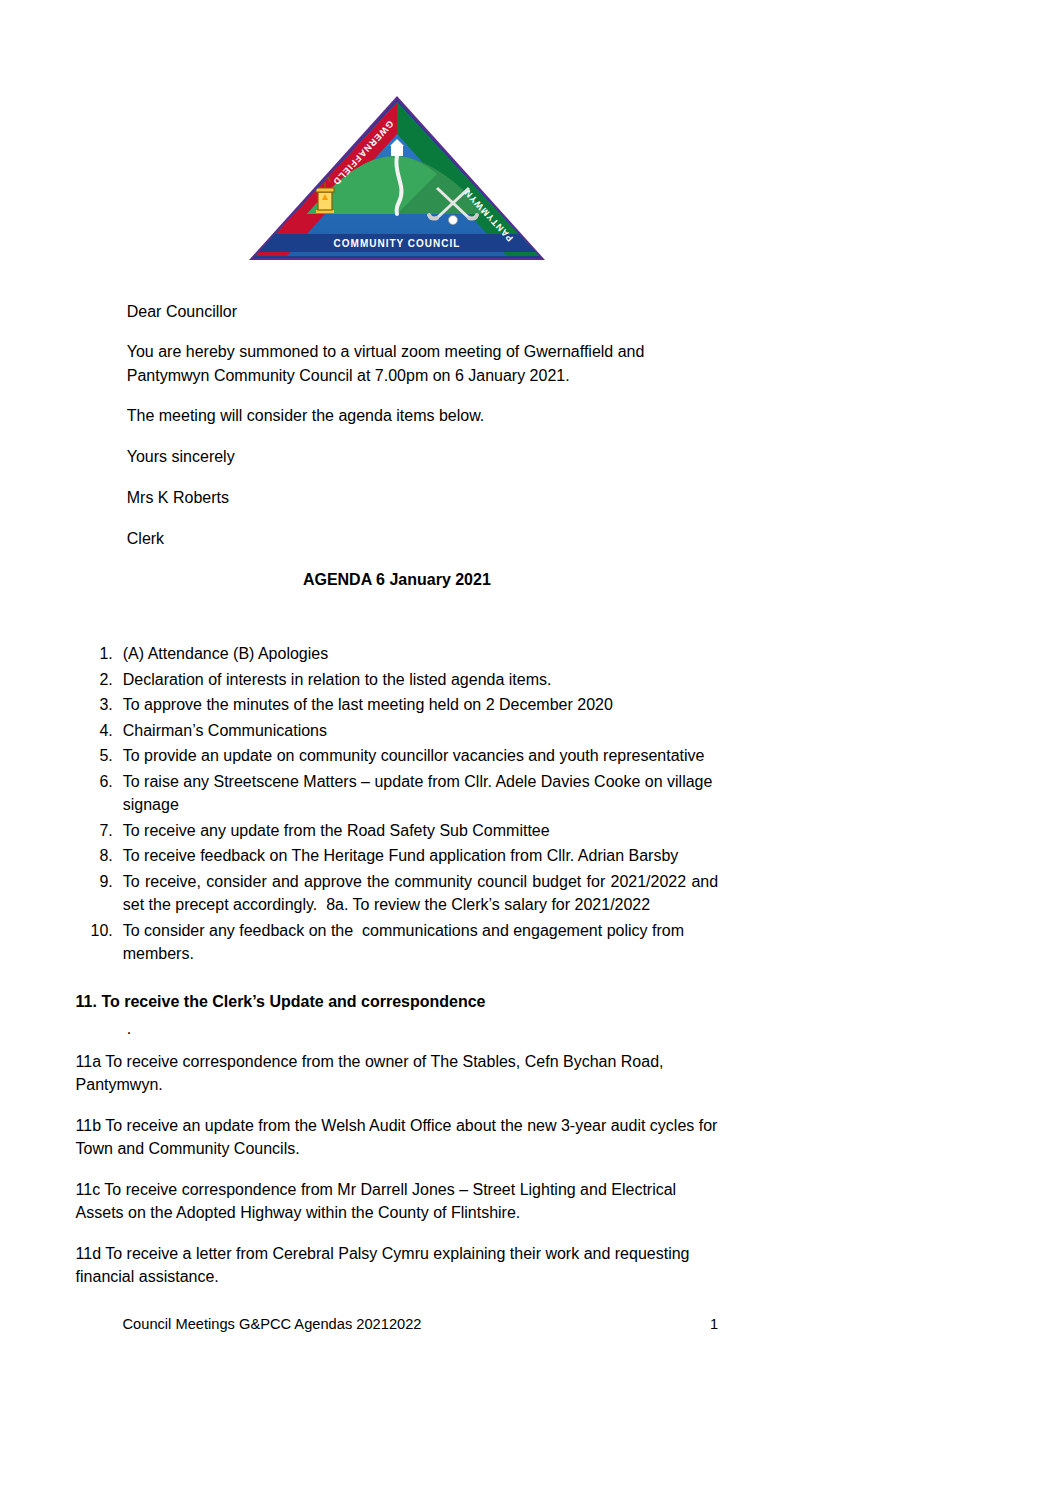COMMUNITY COUNCIL GWERNAFFIELD PANTYMWYN
Dear Councillor
You are hereby summoned to a virtual zoom meeting of Gwernaffield and Pantymwyn Community Council at 7.00pm on 6 January 2021.
The meeting will consider the agenda items below.
Yours sincerely
Mrs K Roberts
Clerk
AGENDA 6 January 2021
(A) Attendance (B) Apologies
Declaration of interests in relation to the listed agenda items.
To approve the minutes of the last meeting held on 2 December 2020
Chairman’s Communications
To provide an update on community councillor vacancies and youth representative
To raise any Streetscene Matters – update from Cllr. Adele Davies Cooke on village signage
To receive any update from the Road Safety Sub Committee
To receive feedback on The Heritage Fund application from Cllr. Adrian Barsby
To receive, consider and approve the community council budget for 2021/2022 and set the precept accordingly. 8a. To review the Clerk’s salary for 2021/2022
To consider any feedback on the communications and engagement policy from members.
11. To receive the Clerk’s Update and correspondence
.
11a To receive correspondence from the owner of The Stables, Cefn Bychan Road, Pantymwyn.
11b To receive an update from the Welsh Audit Office about the new 3-year audit cycles for Town and Community Councils.
11c To receive correspondence from Mr Darrell Jones – Street Lighting and Electrical Assets on the Adopted Highway within the County of Flintshire.
11d To receive a letter from Cerebral Palsy Cymru explaining their work and requesting financial assistance.
1
Council Meetings G&PCC Agendas 20212022